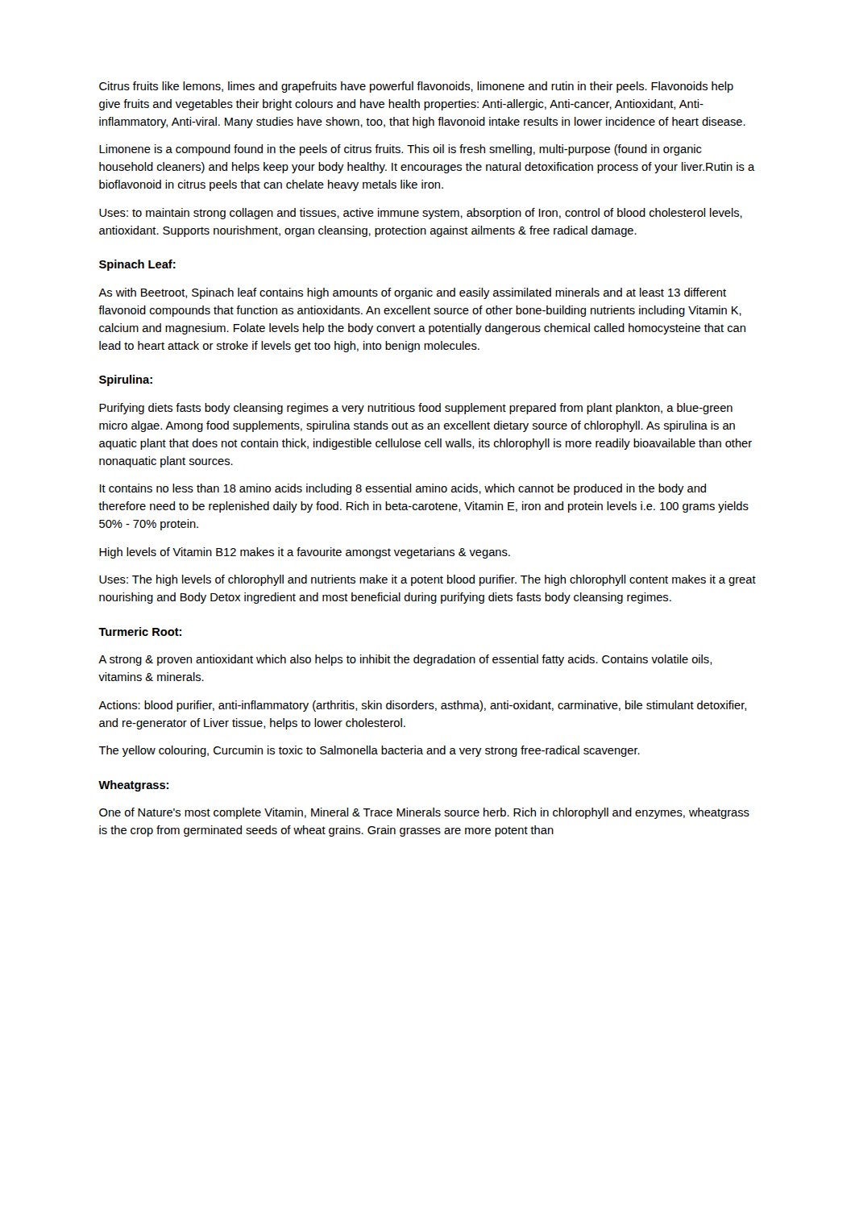Citrus fruits like lemons, limes and grapefruits have powerful flavonoids, limonene and rutin in their peels. Flavonoids help give fruits and vegetables their bright colours and have health properties: Anti-allergic, Anti-cancer, Antioxidant, Anti-inflammatory, Anti-viral. Many studies have shown, too, that high flavonoid intake results in lower incidence of heart disease.
Limonene is a compound found in the peels of citrus fruits. This oil is fresh smelling, multi-purpose (found in organic household cleaners) and helps keep your body healthy. It encourages the natural detoxification process of your liver.Rutin is a bioflavonoid in citrus peels that can chelate heavy metals like iron.
Uses: to maintain strong collagen and tissues, active immune system, absorption of Iron, control of blood cholesterol levels, antioxidant. Supports nourishment, organ cleansing, protection against ailments & free radical damage.
Spinach Leaf:
As with Beetroot, Spinach leaf contains high amounts of organic and easily assimilated minerals and at least 13 different flavonoid compounds that function as antioxidants. An excellent source of other bone-building nutrients including Vitamin K, calcium and magnesium. Folate levels help the body convert a potentially dangerous chemical called homocysteine that can lead to heart attack or stroke if levels get too high, into benign molecules.
Spirulina:
Purifying diets fasts body cleansing regimes a very nutritious food supplement prepared from plant plankton, a blue-green micro algae. Among food supplements, spirulina stands out as an excellent dietary source of chlorophyll. As spirulina is an aquatic plant that does not contain thick, indigestible cellulose cell walls, its chlorophyll is more readily bioavailable than other nonaquatic plant sources.
It contains no less than 18 amino acids including 8 essential amino acids, which cannot be produced in the body and therefore need to be replenished daily by food. Rich in beta-carotene, Vitamin E, iron and protein levels i.e. 100 grams yields 50% - 70% protein.
High levels of Vitamin B12 makes it a favourite amongst vegetarians & vegans.
Uses: The high levels of chlorophyll and nutrients make it a potent blood purifier. The high chlorophyll content makes it a great nourishing and Body Detox ingredient and most beneficial during purifying diets fasts body cleansing regimes.
Turmeric Root:
A strong & proven antioxidant which also helps to inhibit the degradation of essential fatty acids. Contains volatile oils, vitamins & minerals.
Actions: blood purifier, anti-inflammatory (arthritis, skin disorders, asthma), anti-oxidant, carminative, bile stimulant detoxifier, and re-generator of Liver tissue, helps to lower cholesterol.
The yellow colouring, Curcumin is toxic to Salmonella bacteria and a very strong free-radical scavenger.
Wheatgrass:
One of Nature's most complete Vitamin, Mineral & Trace Minerals source herb. Rich in chlorophyll and enzymes, wheatgrass is the crop from germinated seeds of wheat grains. Grain grasses are more potent than